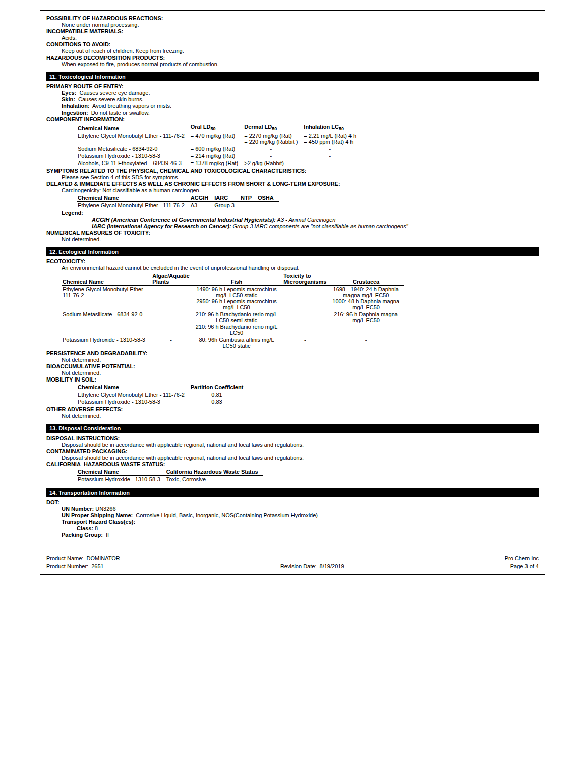Possibility of Hazardous Reactions:
None under normal processing.
Incompatible Materials:
Acids.
Conditions to Avoid:
Keep out of reach of children. Keep from freezing.
Hazardous Decomposition Products:
When exposed to fire, produces normal products of combustion.
11. Toxicological Information
Primary Route of Entry:
Eyes: Causes severe eye damage.
Skin: Causes severe skin burns.
Inhalation: Avoid breathing vapors or mists.
Ingestion: Do not taste or swallow.
Component Information:
| Chemical Name | Oral LD 50 | Dermal LD 50 | Inhalation LC 50 |
| --- | --- | --- | --- |
| Ethylene Glycol Monobutyl Ether - 111-76-2 | = 470 mg/kg (Rat) | = 2270 mg/kg (Rat) = 220 mg/kg (Rabbit ) | = 2.21 mg/L (Rat) 4 h = 450 ppm (Rat) 4 h |
| Sodium Metasilicate - 6834-92-0 | = 600 mg/kg (Rat) | - | - |
| Potassium Hydroxide - 1310-58-3 | = 214 mg/kg (Rat) | - | - |
| Alcohols, C9-11 Ethoxylated – 68439-46-3 | = 1378 mg/kg (Rat) | >2 g/kg (Rabbit) | - |
Symptoms Related to the Physical, Chemical and Toxicological Characteristics:
Please see Section 4 of this SDS for symptoms.
Delayed & Immediate Effects as Well as Chronic Effects from Short & Long-Term Exposure:
Carcinogenicity: Not classifiable as a human carcinogen.
| Chemical Name | ACGIH | IARC | NTP | OSHA |
| --- | --- | --- | --- | --- |
| Ethylene Glycol Monobutyl Ether - 111-76-2 | A3 | Group 3 | | |
Legend:
ACGIH (American Conference of Governmental Industrial Hygienists): A3 - Animal Carcinogen
IARC (International Agency for Research on Cancer): Group 3 IARC components are "not classifiable as human carcinogens"
Numerical Measures of Toxicity:
Not determined.
12. Ecological Information
Ecotoxicity:
An environmental hazard cannot be excluded in the event of unprofessional handling or disposal.
| Chemical Name | Algae/Aquatic Plants | Fish | Toxicity to Microorganisms | Crustacea |
| --- | --- | --- | --- | --- |
| Ethylene Glycol Monobutyl Ether - 111-76-2 | - | 1490: 96 h Lepomis macrochirus mg/L LC50 static 2950: 96 h Lepomis macrochirus mg/L LC50 | - | 1698 - 1940: 24 h Daphnia magna mg/L EC50 1000: 48 h Daphnia magna mg/L EC50 |
| Sodium Metasilicate - 6834-92-0 | - | 210: 96 h Brachydanio rerio mg/L LC50 semi-static 210: 96 h Brachydanio rerio mg/L LC50 | - | 216: 96 h Daphnia magna mg/L EC50 |
| Potassium Hydroxide - 1310-58-3 | - | 80: 96h Gambusia affinis mg/L LC50 static | - | - |
Persistence and Degradability:
Not determined.
Bioaccumulative Potential:
Not determined.
Mobility in Soil:
| Chemical Name | Partition Coefficient |
| --- | --- |
| Ethylene Glycol Monobutyl Ether - 111-76-2 | 0.81 |
| Potassium Hydroxide - 1310-58-3 | 0.83 |
Other Adverse Effects:
Not determined.
13. Disposal Consideration
Disposal Instructions:
Disposal should be in accordance with applicable regional, national and local laws and regulations.
Contaminated Packaging:
Disposal should be in accordance with applicable regional, national and local laws and regulations.
California Hazardous Waste Status:
| Chemical Name | California Hazardous Waste Status |
| --- | --- |
| Potassium Hydroxide - 1310-58-3 | Toxic, Corrosive |
14. Transportation Information
DOT:
UN Number: UN3266
UN Proper Shipping Name: Corrosive Liquid, Basic, Inorganic, NOS(Containing Potassium Hydroxide)
Transport Hazard Class(es):
Class: 8
Packing Group: II
Product Name: DOMINATOR
Product Number: 2651
Revision Date: 8/19/2019
Pro Chem Inc
Page 3 of 4